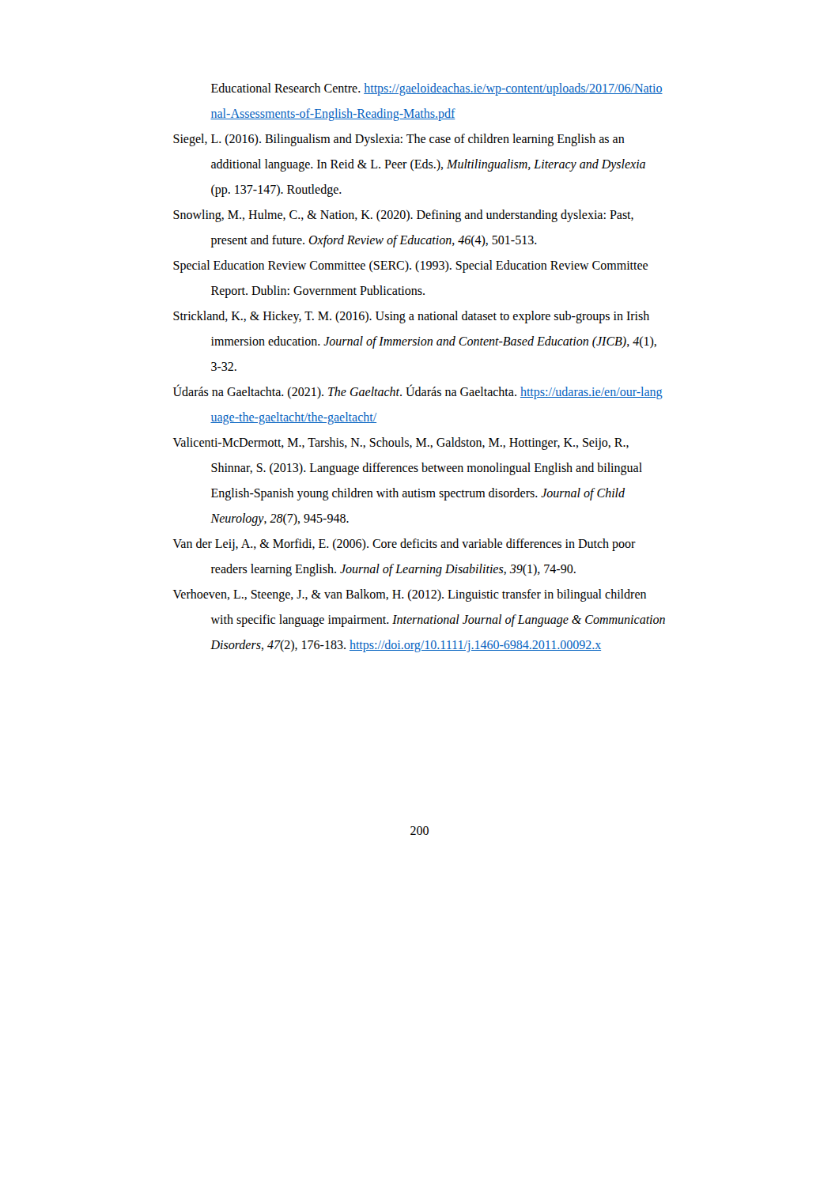Educational Research Centre. https://gaeloideachas.ie/wp-content/uploads/2017/06/National-Assessments-of-English-Reading-Maths.pdf
Siegel, L. (2016). Bilingualism and Dyslexia: The case of children learning English as an additional language. In Reid & L. Peer (Eds.), Multilingualism, Literacy and Dyslexia (pp. 137-147). Routledge.
Snowling, M., Hulme, C., & Nation, K. (2020). Defining and understanding dyslexia: Past, present and future. Oxford Review of Education, 46(4), 501-513.
Special Education Review Committee (SERC). (1993). Special Education Review Committee Report. Dublin: Government Publications.
Strickland, K., & Hickey, T. M. (2016). Using a national dataset to explore sub-groups in Irish immersion education. Journal of Immersion and Content-Based Education (JICB), 4(1), 3-32.
Údarás na Gaeltachta. (2021). The Gaeltacht. Údarás na Gaeltachta. https://udaras.ie/en/our-language-the-gaeltacht/the-gaeltacht/
Valicenti-McDermott, M., Tarshis, N., Schouls, M., Galdston, M., Hottinger, K., Seijo, R., Shinnar, S. (2013). Language differences between monolingual English and bilingual English-Spanish young children with autism spectrum disorders. Journal of Child Neurology, 28(7), 945-948.
Van der Leij, A., & Morfidi, E. (2006). Core deficits and variable differences in Dutch poor readers learning English. Journal of Learning Disabilities, 39(1), 74-90.
Verhoeven, L., Steenge, J., & van Balkom, H. (2012). Linguistic transfer in bilingual children with specific language impairment. International Journal of Language & Communication Disorders, 47(2), 176-183. https://doi.org/10.1111/j.1460-6984.2011.00092.x
200